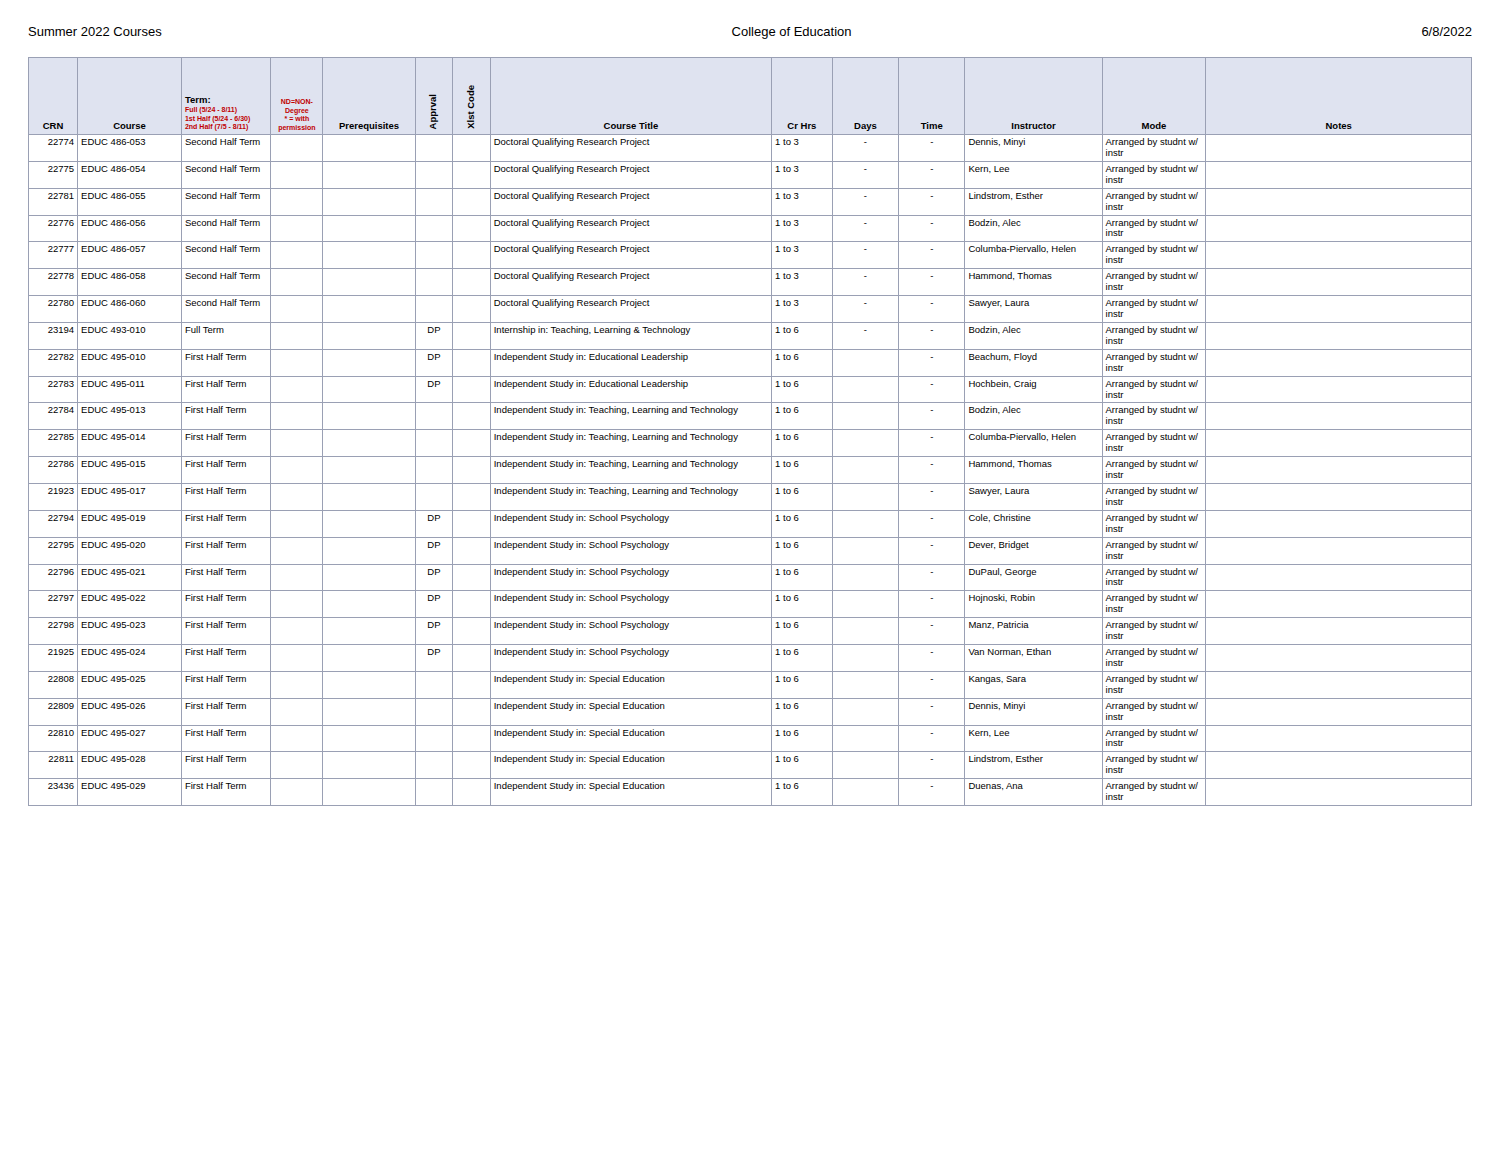Summer 2022 Courses
College of Education
6/8/2022
| CRN | Course | Term: Full (5/24 - 8/11) 1st Half (5/24 - 6/30) 2nd Half (7/5 - 8/11) | ND=NON-Degree * = with permission | Prerequisites | Apprval | Xlst Code | Course Title | Cr Hrs | Days | Time | Instructor | Mode | Notes |
| --- | --- | --- | --- | --- | --- | --- | --- | --- | --- | --- | --- | --- | --- |
| 22774 | EDUC 486-053 | Second Half Term | | | | | Doctoral Qualifying Research Project | 1 to 3 | - | - | Dennis, Minyi | Arranged by studnt w/ instr | |
| 22775 | EDUC 486-054 | Second Half Term | | | | | Doctoral Qualifying Research Project | 1 to 3 | - | - | Kern, Lee | Arranged by studnt w/ instr | |
| 22781 | EDUC 486-055 | Second Half Term | | | | | Doctoral Qualifying Research Project | 1 to 3 | - | - | Lindstrom, Esther | Arranged by studnt w/ instr | |
| 22776 | EDUC 486-056 | Second Half Term | | | | | Doctoral Qualifying Research Project | 1 to 3 | - | - | Bodzin, Alec | Arranged by studnt w/ instr | |
| 22777 | EDUC 486-057 | Second Half Term | | | | | Doctoral Qualifying Research Project | 1 to 3 | - | - | Columba-Piervallo, Helen | Arranged by studnt w/ instr | |
| 22778 | EDUC 486-058 | Second Half Term | | | | | Doctoral Qualifying Research Project | 1 to 3 | - | - | Hammond, Thomas | Arranged by studnt w/ instr | |
| 22780 | EDUC 486-060 | Second Half Term | | | | | Doctoral Qualifying Research Project | 1 to 3 | - | - | Sawyer, Laura | Arranged by studnt w/ instr | |
| 23194 | EDUC 493-010 | Full Term | | | DP | | Internship in: Teaching, Learning & Technology | 1 to 6 | - | - | Bodzin, Alec | Arranged by studnt w/ instr | |
| 22782 | EDUC 495-010 | First Half Term | | | DP | | Independent Study in: Educational Leadership | 1 to 6 | | - | Beachum, Floyd | Arranged by studnt w/ instr | |
| 22783 | EDUC 495-011 | First Half Term | | | DP | | Independent Study in: Educational Leadership | 1 to 6 | | - | Hochbein, Craig | Arranged by studnt w/ instr | |
| 22784 | EDUC 495-013 | First Half Term | | | | | Independent Study in: Teaching, Learning and Technology | 1 to 6 | | - | Bodzin, Alec | Arranged by studnt w/ instr | |
| 22785 | EDUC 495-014 | First Half Term | | | | | Independent Study in: Teaching, Learning and Technology | 1 to 6 | | - | Columba-Piervallo, Helen | Arranged by studnt w/ instr | |
| 22786 | EDUC 495-015 | First Half Term | | | | | Independent Study in: Teaching, Learning and Technology | 1 to 6 | | - | Hammond, Thomas | Arranged by studnt w/ instr | |
| 21923 | EDUC 495-017 | First Half Term | | | | | Independent Study in: Teaching, Learning and Technology | 1 to 6 | | - | Sawyer, Laura | Arranged by studnt w/ instr | |
| 22794 | EDUC 495-019 | First Half Term | | | DP | | Independent Study in: School Psychology | 1 to 6 | | - | Cole, Christine | Arranged by studnt w/ instr | |
| 22795 | EDUC 495-020 | First Half Term | | | DP | | Independent Study in: School Psychology | 1 to 6 | | - | Dever, Bridget | Arranged by studnt w/ instr | |
| 22796 | EDUC 495-021 | First Half Term | | | DP | | Independent Study in: School Psychology | 1 to 6 | | - | DuPaul, George | Arranged by studnt w/ instr | |
| 22797 | EDUC 495-022 | First Half Term | | | DP | | Independent Study in: School Psychology | 1 to 6 | | - | Hojnoski, Robin | Arranged by studnt w/ instr | |
| 22798 | EDUC 495-023 | First Half Term | | | DP | | Independent Study in: School Psychology | 1 to 6 | | - | Manz, Patricia | Arranged by studnt w/ instr | |
| 21925 | EDUC 495-024 | First Half Term | | | DP | | Independent Study in: School Psychology | 1 to 6 | | - | Van Norman, Ethan | Arranged by studnt w/ instr | |
| 22808 | EDUC 495-025 | First Half Term | | | | | Independent Study in: Special Education | 1 to 6 | | - | Kangas, Sara | Arranged by studnt w/ instr | |
| 22809 | EDUC 495-026 | First Half Term | | | | | Independent Study in: Special Education | 1 to 6 | | - | Dennis, Minyi | Arranged by studnt w/ instr | |
| 22810 | EDUC 495-027 | First Half Term | | | | | Independent Study in: Special Education | 1 to 6 | | - | Kern, Lee | Arranged by studnt w/ instr | |
| 22811 | EDUC 495-028 | First Half Term | | | | | Independent Study in: Special Education | 1 to 6 | | - | Lindstrom, Esther | Arranged by studnt w/ instr | |
| 23436 | EDUC 495-029 | First Half Term | | | | | Independent Study in: Special Education | 1 to 6 | | - | Duenas, Ana | Arranged by studnt w/ instr | |